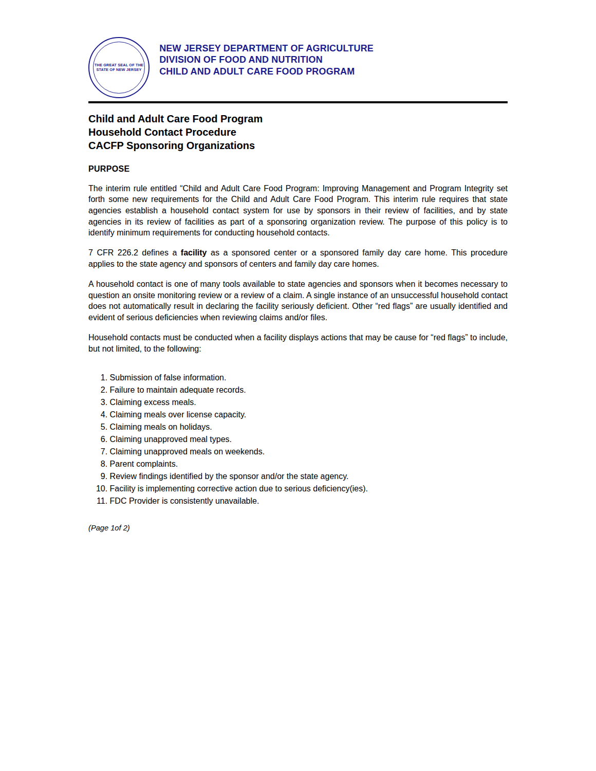THE GREAT SEAL OF THE STATE OF NEW JERSEY
NEW JERSEY DEPARTMENT OF AGRICULTURE
DIVISION OF FOOD AND NUTRITION
CHILD AND ADULT CARE FOOD PROGRAM
Child and Adult Care Food Program
Household Contact Procedure
CACFP Sponsoring Organizations
PURPOSE
The interim rule entitled “Child and Adult Care Food Program: Improving Management and Program Integrity set forth some new requirements for the Child and Adult Care Food Program. This interim rule requires that state agencies establish a household contact system for use by sponsors in their review of facilities, and by state agencies in its review of facilities as part of a sponsoring organization review. The purpose of this policy is to identify minimum requirements for conducting household contacts.
7 CFR 226.2 defines a facility as a sponsored center or a sponsored family day care home. This procedure applies to the state agency and sponsors of centers and family day care homes.
A household contact is one of many tools available to state agencies and sponsors when it becomes necessary to question an onsite monitoring review or a review of a claim. A single instance of an unsuccessful household contact does not automatically result in declaring the facility seriously deficient. Other “red flags” are usually identified and evident of serious deficiencies when reviewing claims and/or files.
Household contacts must be conducted when a facility displays actions that may be cause for “red flags” to include, but not limited, to the following:
Submission of false information.
Failure to maintain adequate records.
Claiming excess meals.
Claiming meals over license capacity.
Claiming meals on holidays.
Claiming unapproved meal types.
Claiming unapproved meals on weekends.
Parent complaints.
Review findings identified by the sponsor and/or the state agency.
Facility is implementing corrective action due to serious deficiency(ies).
FDC Provider is consistently unavailable.
(Page 1of 2)